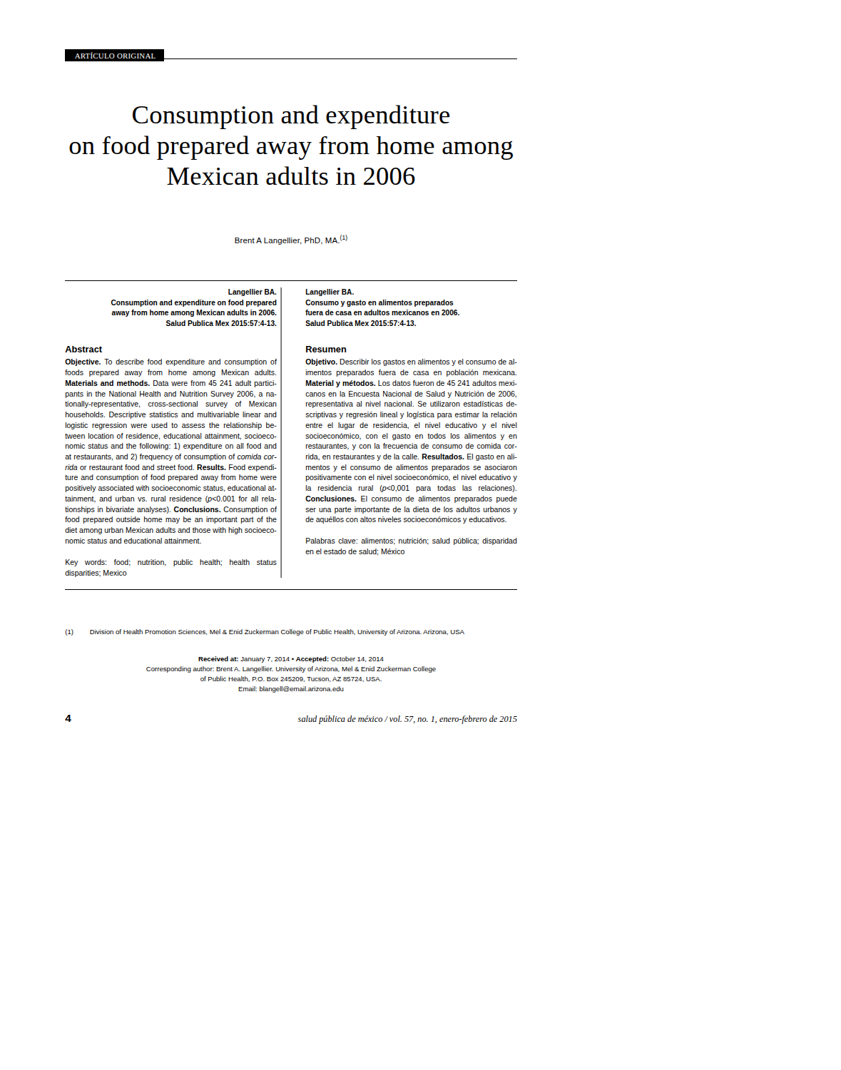Artículo original
Consumption and expenditure
on food prepared away from home among
Mexican adults in 2006
Brent A Langellier, PhD, MA.(1)
Langellier BA.
Consumption and expenditure on food prepared
away from home among Mexican adults in 2006.
Salud Publica Mex 2015:57:4-13.
Abstract
Objective. To describe food expenditure and consumption of foods prepared away from home among Mexican adults. Materials and methods. Data were from 45 241 adult participants in the National Health and Nutrition Survey 2006, a nationally-representative, cross-sectional survey of Mexican households. Descriptive statistics and multivariable linear and logistic regression were used to assess the relationship between location of residence, educational attainment, socioeconomic status and the following: 1) expenditure on all food and at restaurants, and 2) frequency of consumption of comida corrida or restaurant food and street food. Results. Food expenditure and consumption of food prepared away from home were positively associated with socioeconomic status, educational attainment, and urban vs. rural residence (p<0.001 for all relationships in bivariate analyses). Conclusions. Consumption of food prepared outside home may be an important part of the diet among urban Mexican adults and those with high socioeconomic status and educational attainment.
Key words: food; nutrition, public health; health status disparities; Mexico
Langellier BA.
Consumo y gasto en alimentos preparados
fuera de casa en adultos mexicanos en 2006.
Salud Publica Mex 2015:57:4-13.
Resumen
Objetivo. Describir los gastos en alimentos y el consumo de alimentos preparados fuera de casa en población mexicana. Material y métodos. Los datos fueron de 45 241 adultos mexicanos en la Encuesta Nacional de Salud y Nutrición de 2006, representativa al nivel nacional. Se utilizaron estadísticas descriptivas y regresión lineal y logística para estimar la relación entre el lugar de residencia, el nivel educativo y el nivel socioeconómico, con el gasto en todos los alimentos y en restaurantes, y con la frecuencia de consumo de comida corrida, en restaurantes y de la calle. Resultados. El gasto en alimentos y el consumo de alimentos preparados se asociaron positivamente con el nivel socioeconómico, el nivel educativo y la residencia rural (p<0,001 para todas las relaciones). Conclusiones. El consumo de alimentos preparados puede ser una parte importante de la dieta de los adultos urbanos y de aquéllos con altos niveles socioeconómicos y educativos.
Palabras clave: alimentos; nutrición; salud pública; disparidad en el estado de salud; México
(1)
Division of Health Promotion Sciences, Mel & Enid Zuckerman College of Public Health, University of Arizona. Arizona, USA
Received at: January 7, 2014 • Accepted: October 14, 2014
Corresponding author: Brent A. Langellier. University of Arizona, Mel & Enid Zuckerman College
of Public Health, P.O. Box 245209, Tucson, AZ 85724, USA.
Email: blangell@email.arizona.edu
4
salud pública de méxico / vol. 57, no. 1, enero-febrero de 2015